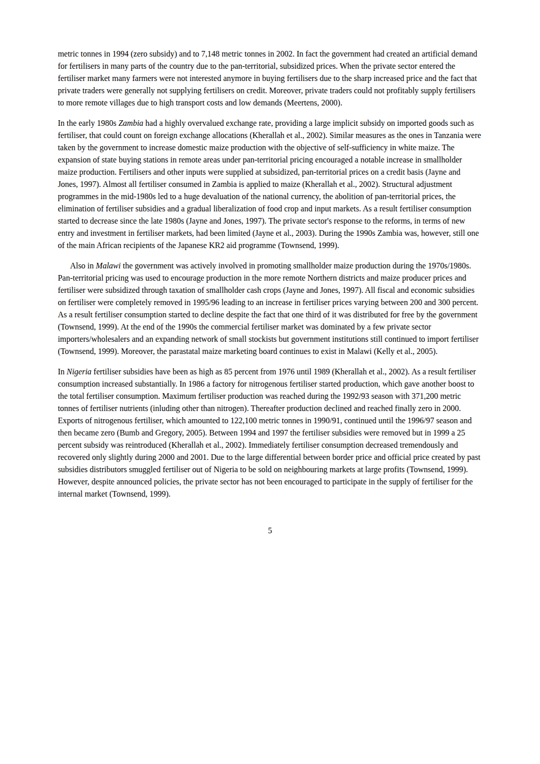metric tonnes in 1994 (zero subsidy) and to 7,148 metric tonnes in 2002. In fact the government had created an artificial demand for fertilisers in many parts of the country due to the pan-territorial, subsidized prices. When the private sector entered the fertiliser market many farmers were not interested anymore in buying fertilisers due to the sharp increased price and the fact that private traders were generally not supplying fertilisers on credit. Moreover, private traders could not profitably supply fertilisers to more remote villages due to high transport costs and low demands (Meertens, 2000).
In the early 1980s Zambia had a highly overvalued exchange rate, providing a large implicit subsidy on imported goods such as fertiliser, that could count on foreign exchange allocations (Kherallah et al., 2002). Similar measures as the ones in Tanzania were taken by the government to increase domestic maize production with the objective of self-sufficiency in white maize. The expansion of state buying stations in remote areas under pan-territorial pricing encouraged a notable increase in smallholder maize production. Fertilisers and other inputs were supplied at subsidized, pan-territorial prices on a credit basis (Jayne and Jones, 1997). Almost all fertiliser consumed in Zambia is applied to maize (Kherallah et al., 2002). Structural adjustment programmes in the mid-1980s led to a huge devaluation of the national currency, the abolition of pan-territorial prices, the elimination of fertiliser subsidies and a gradual liberalization of food crop and input markets. As a result fertiliser consumption started to decrease since the late 1980s (Jayne and Jones, 1997). The private sector's response to the reforms, in terms of new entry and investment in fertiliser markets, had been limited (Jayne et al., 2003). During the 1990s Zambia was, however, still one of the main African recipients of the Japanese KR2 aid programme (Townsend, 1999).
Also in Malawi the government was actively involved in promoting smallholder maize production during the 1970s/1980s. Pan-territorial pricing was used to encourage production in the more remote Northern districts and maize producer prices and fertiliser were subsidized through taxation of smallholder cash crops (Jayne and Jones, 1997). All fiscal and economic subsidies on fertiliser were completely removed in 1995/96 leading to an increase in fertiliser prices varying between 200 and 300 percent. As a result fertiliser consumption started to decline despite the fact that one third of it was distributed for free by the government (Townsend, 1999). At the end of the 1990s the commercial fertiliser market was dominated by a few private sector importers/wholesalers and an expanding network of small stockists but government institutions still continued to import fertiliser (Townsend, 1999). Moreover, the parastatal maize marketing board continues to exist in Malawi (Kelly et al., 2005).
In Nigeria fertiliser subsidies have been as high as 85 percent from 1976 until 1989 (Kherallah et al., 2002). As a result fertiliser consumption increased substantially. In 1986 a factory for nitrogenous fertiliser started production, which gave another boost to the total fertiliser consumption. Maximum fertiliser production was reached during the 1992/93 season with 371,200 metric tonnes of fertiliser nutrients (inluding other than nitrogen). Thereafter production declined and reached finally zero in 2000. Exports of nitrogenous fertiliser, which amounted to 122,100 metric tonnes in 1990/91, continued until the 1996/97 season and then became zero (Bumb and Gregory, 2005). Between 1994 and 1997 the fertiliser subsidies were removed but in 1999 a 25 percent subsidy was reintroduced (Kherallah et al., 2002). Immediately fertiliser consumption decreased tremendously and recovered only slightly during 2000 and 2001. Due to the large differential between border price and official price created by past subsidies distributors smuggled fertiliser out of Nigeria to be sold on neighbouring markets at large profits (Townsend, 1999). However, despite announced policies, the private sector has not been encouraged to participate in the supply of fertiliser for the internal market (Townsend, 1999).
5